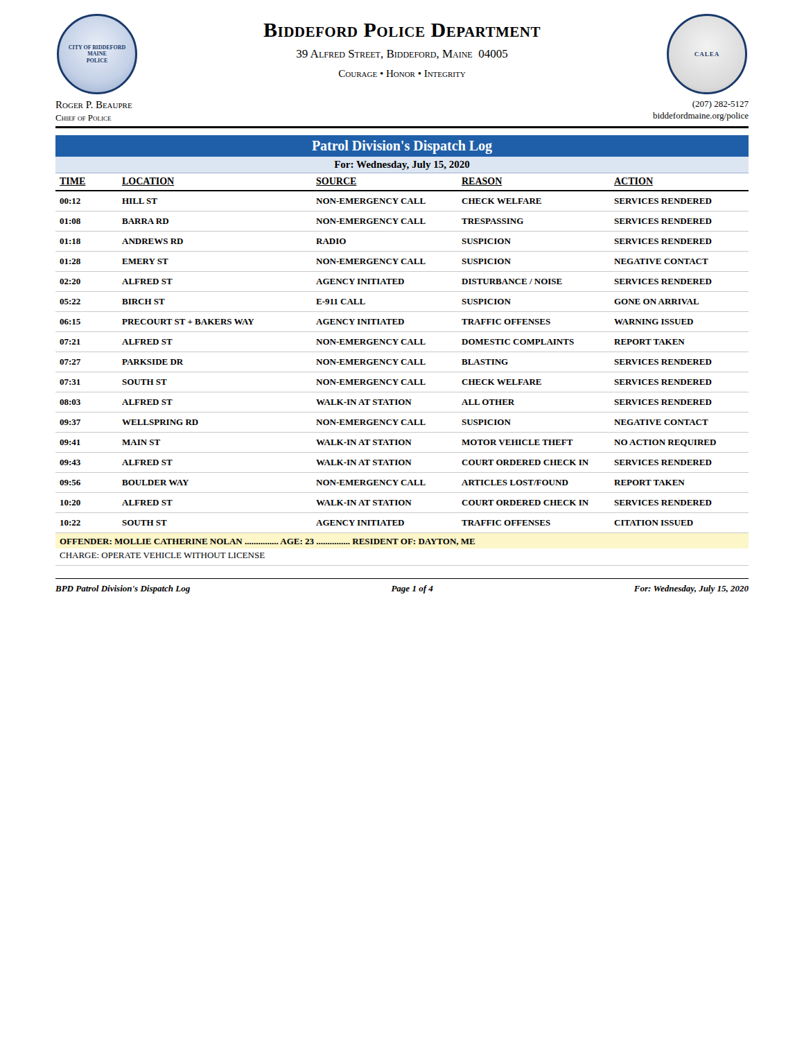City of Biddeford
Maine
Police
Biddeford Police Department
39 Alfred Street, Biddeford, Maine 04005
Courage • Honor • Integrity
CALEA
Roger P. Beaupre
Chief of Police
(207) 282-5127
biddefordmaine.org/police
Patrol Division's Dispatch Log
For: Wednesday, July 15, 2020
| TIME | LOCATION | SOURCE | REASON | ACTION |
| --- | --- | --- | --- | --- |
| 00:12 | HILL ST | NON-EMERGENCY CALL | CHECK WELFARE | SERVICES RENDERED |
| 01:08 | BARRA RD | NON-EMERGENCY CALL | TRESPASSING | SERVICES RENDERED |
| 01:18 | ANDREWS RD | RADIO | SUSPICION | SERVICES RENDERED |
| 01:28 | EMERY ST | NON-EMERGENCY CALL | SUSPICION | NEGATIVE CONTACT |
| 02:20 | ALFRED ST | AGENCY INITIATED | DISTURBANCE / NOISE | SERVICES RENDERED |
| 05:22 | BIRCH ST | E-911 CALL | SUSPICION | GONE ON ARRIVAL |
| 06:15 | PRECOURT ST + BAKERS WAY | AGENCY INITIATED | TRAFFIC OFFENSES | WARNING ISSUED |
| 07:21 | ALFRED ST | NON-EMERGENCY CALL | DOMESTIC COMPLAINTS | REPORT TAKEN |
| 07:27 | PARKSIDE DR | NON-EMERGENCY CALL | BLASTING | SERVICES RENDERED |
| 07:31 | SOUTH ST | NON-EMERGENCY CALL | CHECK WELFARE | SERVICES RENDERED |
| 08:03 | ALFRED ST | WALK-IN AT STATION | ALL OTHER | SERVICES RENDERED |
| 09:37 | WELLSPRING RD | NON-EMERGENCY CALL | SUSPICION | NEGATIVE CONTACT |
| 09:41 | MAIN ST | WALK-IN AT STATION | MOTOR VEHICLE THEFT | NO ACTION REQUIRED |
| 09:43 | ALFRED ST | WALK-IN AT STATION | COURT ORDERED CHECK IN | SERVICES RENDERED |
| 09:56 | BOULDER WAY | NON-EMERGENCY CALL | ARTICLES LOST/FOUND | REPORT TAKEN |
| 10:20 | ALFRED ST | WALK-IN AT STATION | COURT ORDERED CHECK IN | SERVICES RENDERED |
| 10:22 | SOUTH ST | AGENCY INITIATED | TRAFFIC OFFENSES | CITATION ISSUED |
| OFFENDER: MOLLIE CATHERINE NOLAN ............... AGE: 23 ............... RESIDENT OF: DAYTON, ME |
| CHARGE: OPERATE VEHICLE WITHOUT LICENSE |
BPD Patrol Division's Dispatch Log
Page 1 of 4
For: Wednesday, July 15, 2020